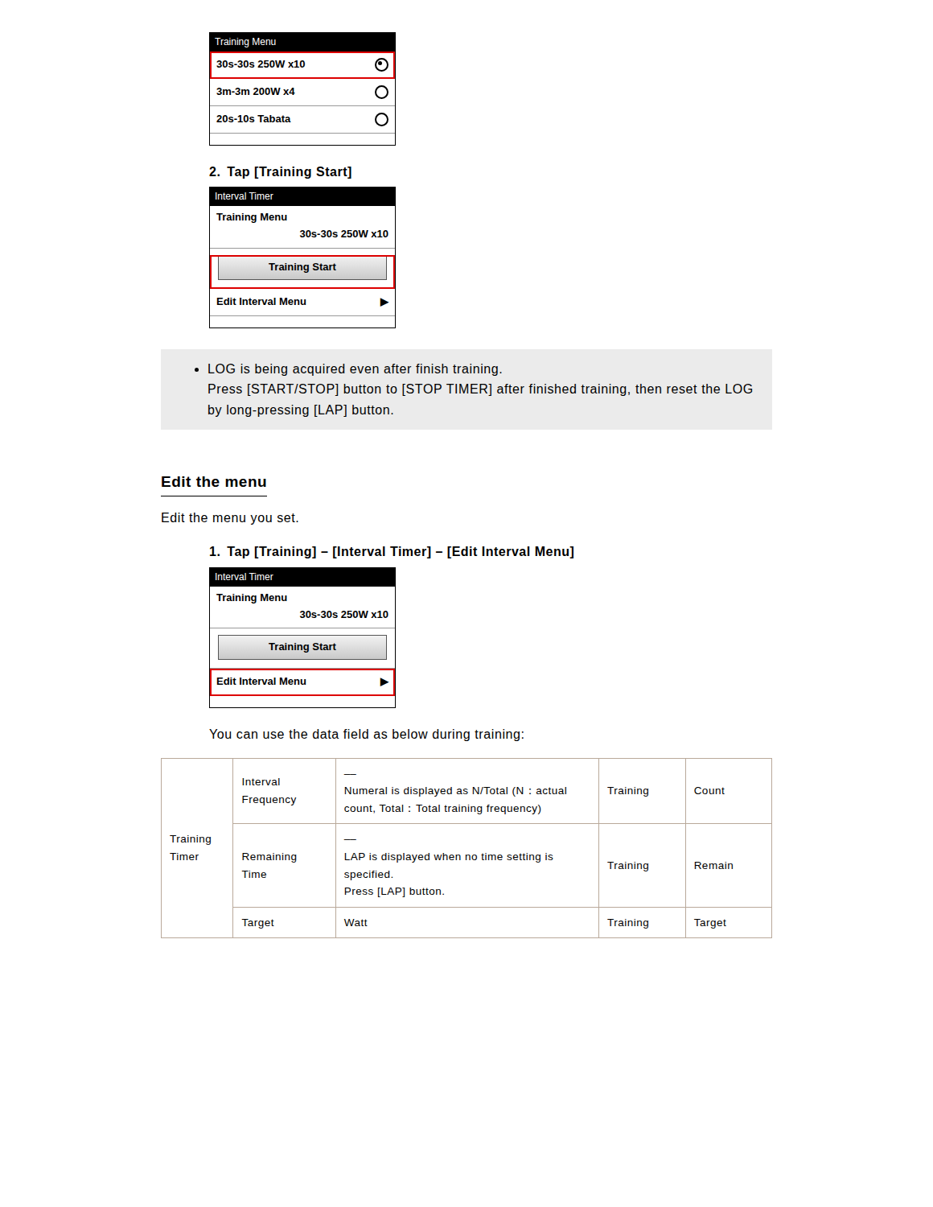Training Menu
30s-30s 250W x10
3m-3m 200W x4
20s-10s Tabata
2. Tap [Training Start]
Interval Timer
Training Menu
30s-30s 250W x10
Training Start
Edit Interval Menu▶
LOG is being acquired even after finish training.
Press [START/STOP] button to [STOP TIMER] after finished training, then reset the LOG by long-pressing [LAP] button.
Edit the menu
Edit the menu you set.
1. Tap [Training] – [Interval Timer] – [Edit Interval Menu]
Interval Timer
Training Menu
30s-30s 250W x10
Training Start
Edit Interval Menu▶
You can use the data field as below during training:
| Training Timer | Interval Frequency | –– Numeral is displayed as N/Total (N：actual count, Total：Total training frequency) | Training | Count |
| Remaining Time | –– LAP is displayed when no time setting is specified. Press [LAP] button. | Training | Remain |
| Target | Watt | Training | Target |